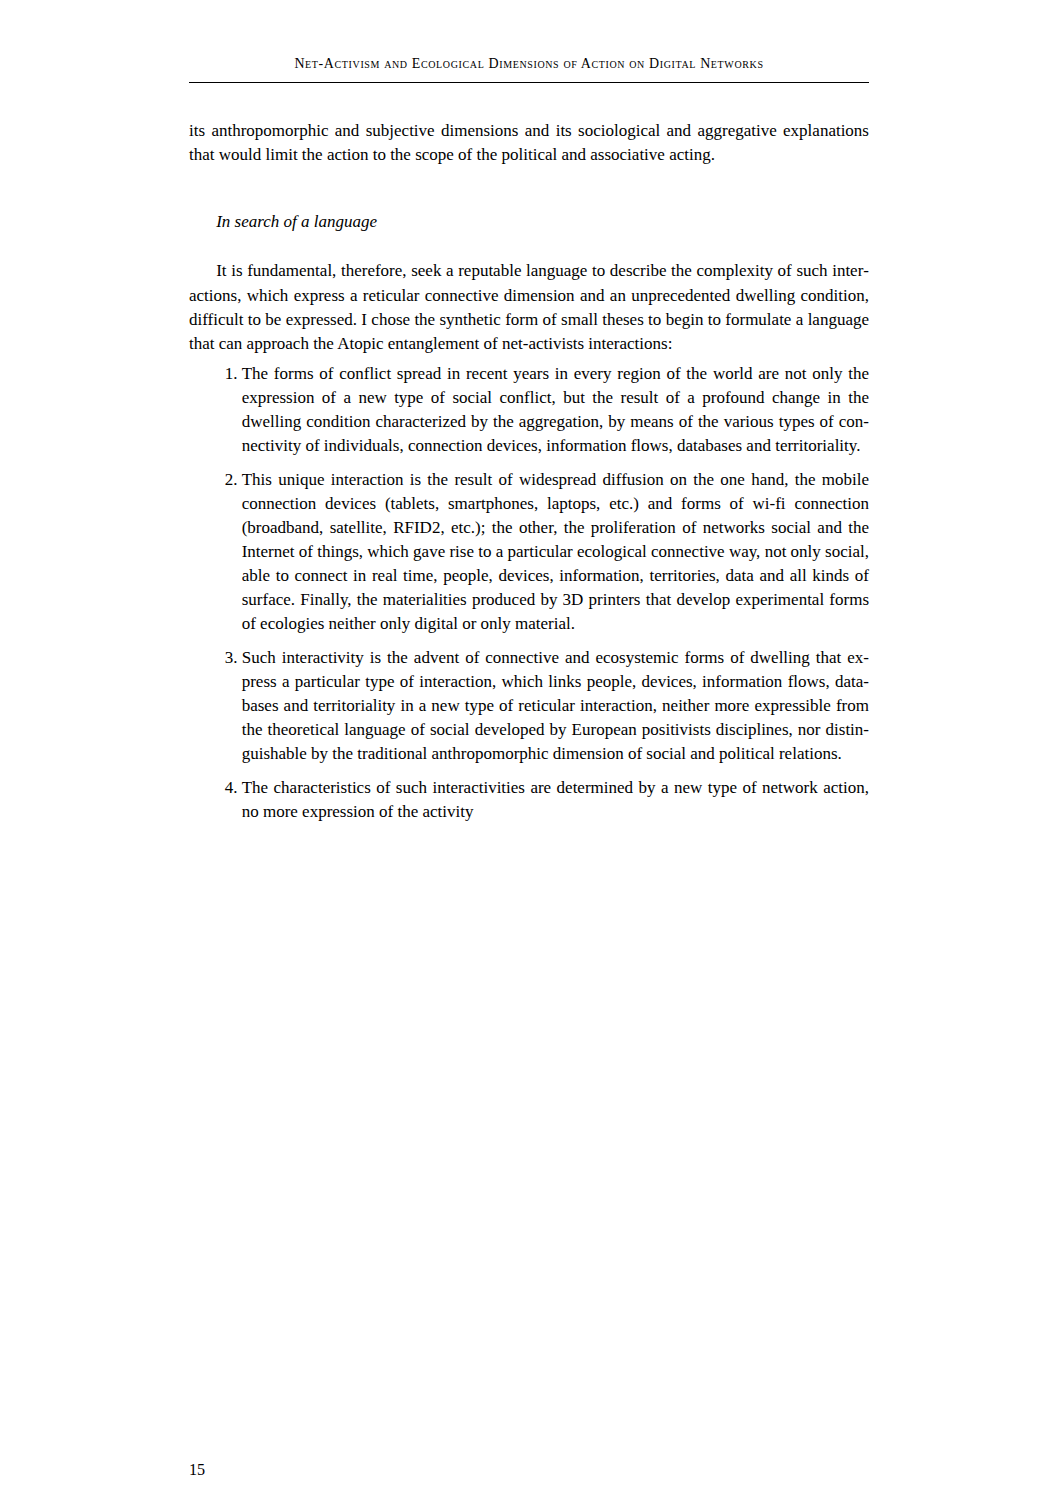Net-Activism and Ecological Dimensions of Action on Digital Networks
its anthropomorphic and subjective dimensions and its sociological and aggregative explanations that would limit the action to the scope of the political and associative acting.
In search of a language
It is fundamental, therefore, seek a reputable language to describe the complexity of such interactions, which express a reticular connective dimension and an unprecedented dwelling condition, difficult to be expressed. I chose the synthetic form of small theses to begin to formulate a language that can approach the Atopic entanglement of net-activists interactions:
The forms of conflict spread in recent years in every region of the world are not only the expression of a new type of social conflict, but the result of a profound change in the dwelling condition characterized by the aggregation, by means of the various types of connectivity of individuals, connection devices, information flows, databases and territoriality.
This unique interaction is the result of widespread diffusion on the one hand, the mobile connection devices (tablets, smartphones, laptops, etc.) and forms of wi-fi connection (broadband, satellite, RFID2, etc.); the other, the proliferation of networks social and the Internet of things, which gave rise to a particular ecological connective way, not only social, able to connect in real time, people, devices, information, territories, data and all kinds of surface. Finally, the materialities produced by 3D printers that develop experimental forms of ecologies neither only digital or only material.
Such interactivity is the advent of connective and ecosystemic forms of dwelling that express a particular type of interaction, which links people, devices, information flows, databases and territoriality in a new type of reticular interaction, neither more expressible from the theoretical language of social developed by European positivists disciplines, nor distinguishable by the traditional anthropomorphic dimension of social and political relations.
The characteristics of such interactivities are determined by a new type of network action, no more expression of the activity
15